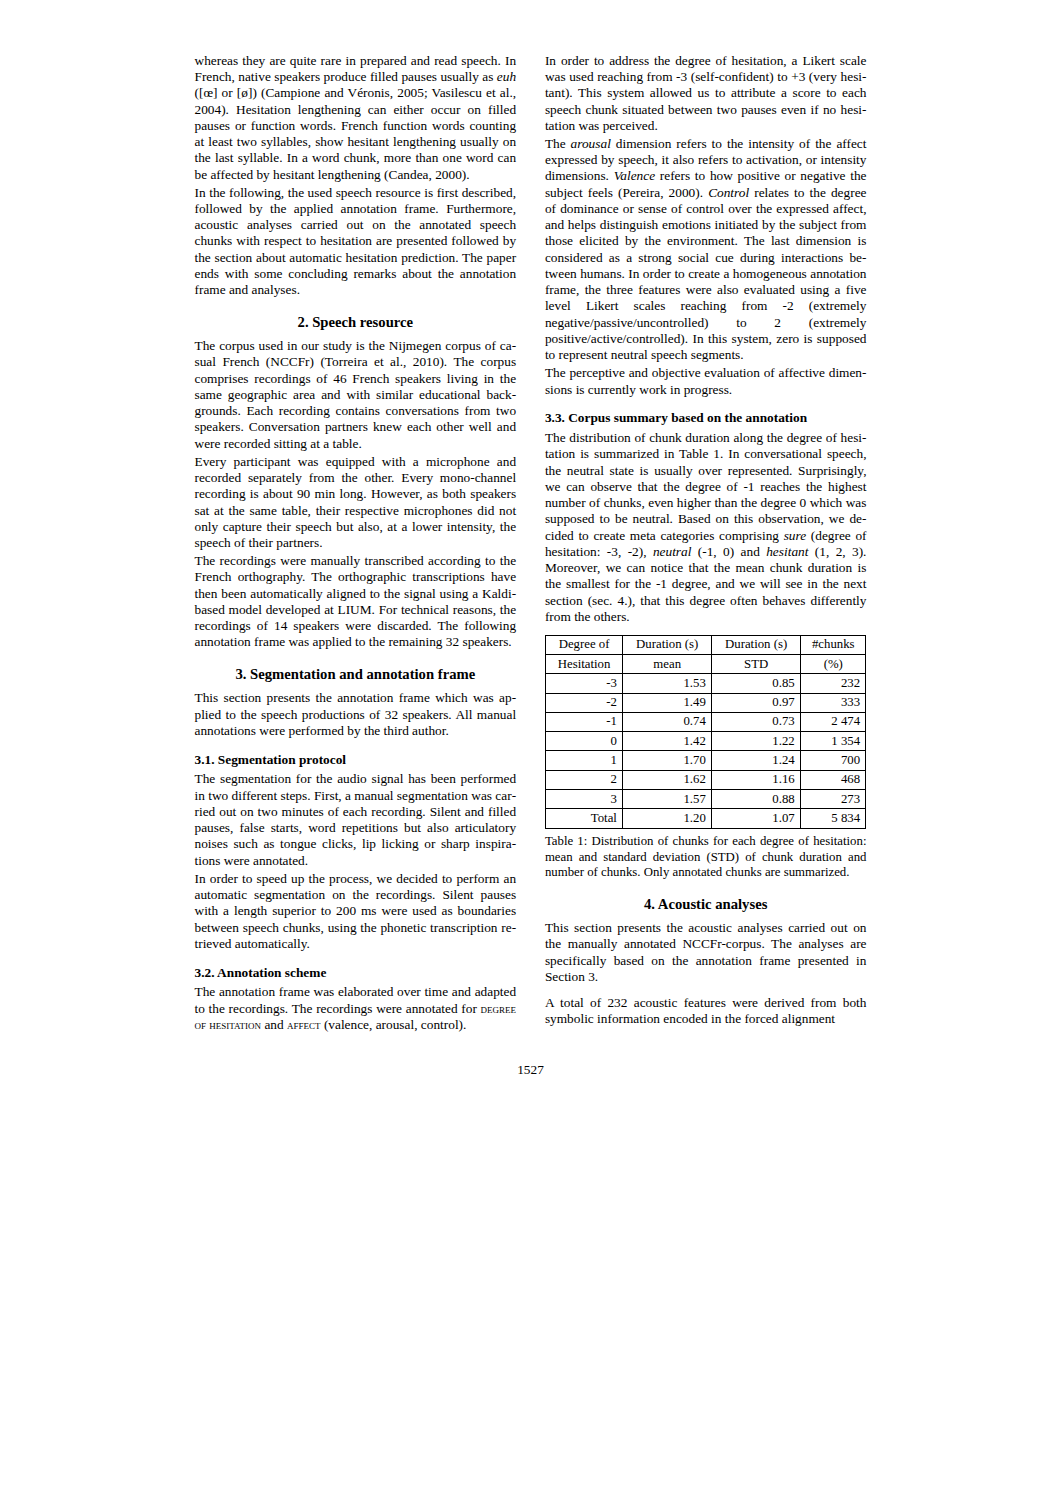whereas they are quite rare in prepared and read speech. In French, native speakers produce filled pauses usually as euh ([œ] or [ø]) (Campione and Véronis, 2005; Vasilescu et al., 2004). Hesitation lengthening can either occur on filled pauses or function words. French function words counting at least two syllables, show hesitant lengthening usually on the last syllable. In a word chunk, more than one word can be affected by hesitant lengthening (Candea, 2000).
In the following, the used speech resource is first described, followed by the applied annotation frame. Furthermore, acoustic analyses carried out on the annotated speech chunks with respect to hesitation are presented followed by the section about automatic hesitation prediction. The paper ends with some concluding remarks about the annotation frame and analyses.
2. Speech resource
The corpus used in our study is the Nijmegen corpus of casual French (NCCFr) (Torreira et al., 2010). The corpus comprises recordings of 46 French speakers living in the same geographic area and with similar educational backgrounds. Each recording contains conversations from two speakers. Conversation partners knew each other well and were recorded sitting at a table.
Every participant was equipped with a microphone and recorded separately from the other. Every mono-channel recording is about 90 min long. However, as both speakers sat at the same table, their respective microphones did not only capture their speech but also, at a lower intensity, the speech of their partners.
The recordings were manually transcribed according to the French orthography. The orthographic transcriptions have then been automatically aligned to the signal using a Kaldi-based model developed at LIUM. For technical reasons, the recordings of 14 speakers were discarded. The following annotation frame was applied to the remaining 32 speakers.
3. Segmentation and annotation frame
This section presents the annotation frame which was applied to the speech productions of 32 speakers. All manual annotations were performed by the third author.
3.1. Segmentation protocol
The segmentation for the audio signal has been performed in two different steps. First, a manual segmentation was carried out on two minutes of each recording. Silent and filled pauses, false starts, word repetitions but also articulatory noises such as tongue clicks, lip licking or sharp inspirations were annotated.
In order to speed up the process, we decided to perform an automatic segmentation on the recordings. Silent pauses with a length superior to 200 ms were used as boundaries between speech chunks, using the phonetic transcription retrieved automatically.
3.2. Annotation scheme
The annotation frame was elaborated over time and adapted to the recordings. The recordings were annotated for degree of hesitation and affect (valence, arousal, control).
In order to address the degree of hesitation, a Likert scale was used reaching from -3 (self-confident) to +3 (very hesitant). This system allowed us to attribute a score to each speech chunk situated between two pauses even if no hesitation was perceived.
The arousal dimension refers to the intensity of the affect expressed by speech, it also refers to activation, or intensity dimensions. Valence refers to how positive or negative the subject feels (Pereira, 2000). Control relates to the degree of dominance or sense of control over the expressed affect, and helps distinguish emotions initiated by the subject from those elicited by the environment. The last dimension is considered as a strong social cue during interactions between humans. In order to create a homogeneous annotation frame, the three features were also evaluated using a five level Likert scales reaching from -2 (extremely negative/passive/uncontrolled) to 2 (extremely positive/active/controlled). In this system, zero is supposed to represent neutral speech segments.
The perceptive and objective evaluation of affective dimensions is currently work in progress.
3.3. Corpus summary based on the annotation
The distribution of chunk duration along the degree of hesitation is summarized in Table 1. In conversational speech, the neutral state is usually over represented. Surprisingly, we can observe that the degree of -1 reaches the highest number of chunks, even higher than the degree 0 which was supposed to be neutral. Based on this observation, we decided to create meta categories comprising sure (degree of hesitation: -3, -2), neutral (-1, 0) and hesitant (1, 2, 3). Moreover, we can notice that the mean chunk duration is the smallest for the -1 degree, and we will see in the next section (sec. 4.), that this degree often behaves differently from the others.
| Degree of | Duration (s) | Duration (s) | #chunks |
| --- | --- | --- | --- |
| Hesitation | mean | STD | (%) |
| -3 | 1.53 | 0.85 | 232 |
| -2 | 1.49 | 0.97 | 333 |
| -1 | 0.74 | 0.73 | 2 474 |
| 0 | 1.42 | 1.22 | 1 354 |
| 1 | 1.70 | 1.24 | 700 |
| 2 | 1.62 | 1.16 | 468 |
| 3 | 1.57 | 0.88 | 273 |
| Total | 1.20 | 1.07 | 5 834 |
Table 1: Distribution of chunks for each degree of hesitation: mean and standard deviation (STD) of chunk duration and number of chunks. Only annotated chunks are summarized.
4. Acoustic analyses
This section presents the acoustic analyses carried out on the manually annotated NCCFr-corpus. The analyses are specifically based on the annotation frame presented in Section 3.
A total of 232 acoustic features were derived from both symbolic information encoded in the forced alignment
1527